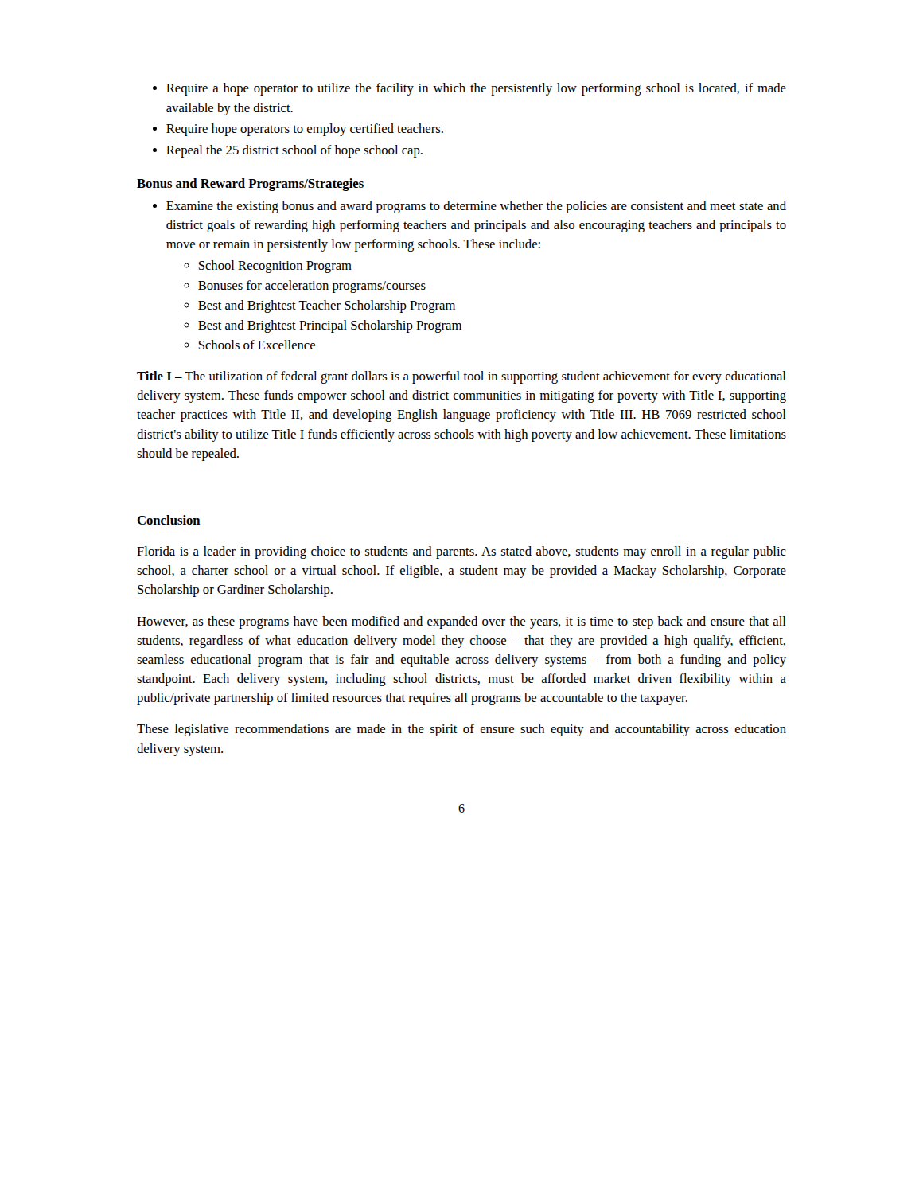Require a hope operator to utilize the facility in which the persistently low performing school is located, if made available by the district.
Require hope operators to employ certified teachers.
Repeal the 25 district school of hope school cap.
Bonus and Reward Programs/Strategies
Examine the existing bonus and award programs to determine whether the policies are consistent and meet state and district goals of rewarding high performing teachers and principals and also encouraging teachers and principals to move or remain in persistently low performing schools. These include:
School Recognition Program
Bonuses for acceleration programs/courses
Best and Brightest Teacher Scholarship Program
Best and Brightest Principal Scholarship Program
Schools of Excellence
Title I – The utilization of federal grant dollars is a powerful tool in supporting student achievement for every educational delivery system. These funds empower school and district communities in mitigating for poverty with Title I, supporting teacher practices with Title II, and developing English language proficiency with Title III. HB 7069 restricted school district's ability to utilize Title I funds efficiently across schools with high poverty and low achievement. These limitations should be repealed.
Conclusion
Florida is a leader in providing choice to students and parents. As stated above, students may enroll in a regular public school, a charter school or a virtual school. If eligible, a student may be provided a Mackay Scholarship, Corporate Scholarship or Gardiner Scholarship.
However, as these programs have been modified and expanded over the years, it is time to step back and ensure that all students, regardless of what education delivery model they choose – that they are provided a high qualify, efficient, seamless educational program that is fair and equitable across delivery systems – from both a funding and policy standpoint. Each delivery system, including school districts, must be afforded market driven flexibility within a public/private partnership of limited resources that requires all programs be accountable to the taxpayer.
These legislative recommendations are made in the spirit of ensure such equity and accountability across education delivery system.
6